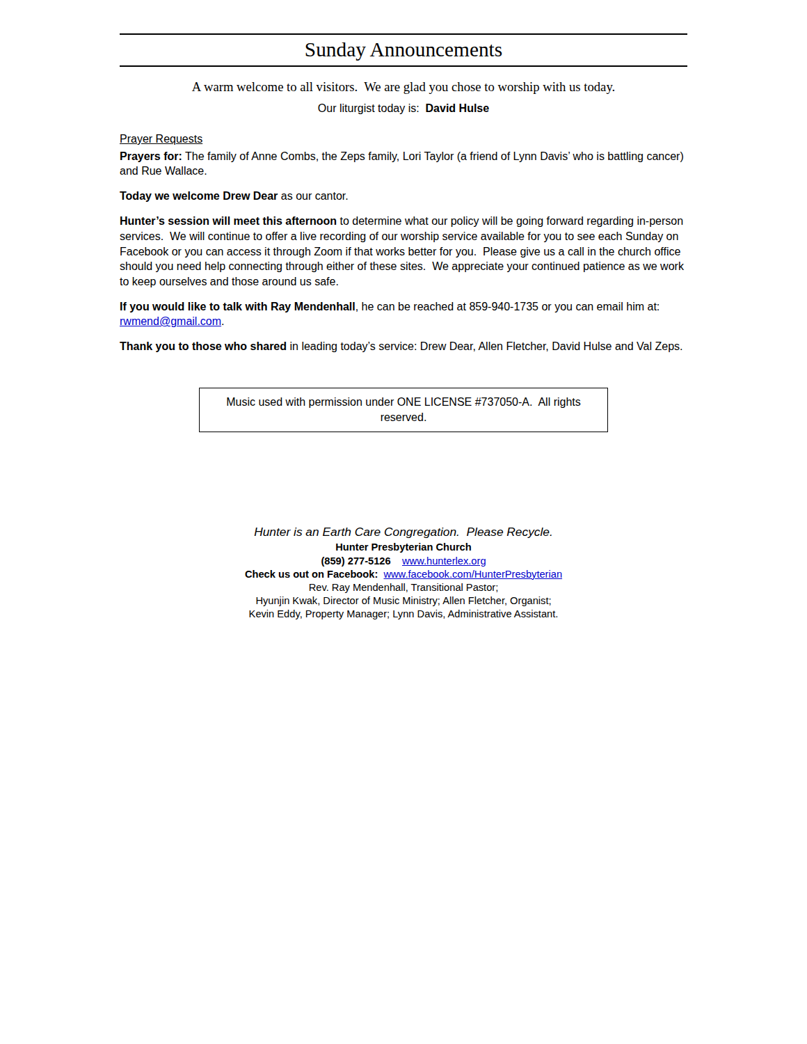Sunday Announcements
A warm welcome to all visitors. We are glad you chose to worship with us today.
Our liturgist today is: David Hulse
Prayer Requests
Prayers for: The family of Anne Combs, the Zeps family, Lori Taylor (a friend of Lynn Davis’ who is battling cancer) and Rue Wallace.
Today we welcome Drew Dear as our cantor.
Hunter’s session will meet this afternoon to determine what our policy will be going forward regarding in-person services. We will continue to offer a live recording of our worship service available for you to see each Sunday on Facebook or you can access it through Zoom if that works better for you. Please give us a call in the church office should you need help connecting through either of these sites. We appreciate your continued patience as we work to keep ourselves and those around us safe.
If you would like to talk with Ray Mendenhall, he can be reached at 859-940-1735 or you can email him at: rwmend@gmail.com.
Thank you to those who shared in leading today’s service: Drew Dear, Allen Fletcher, David Hulse and Val Zeps.
Music used with permission under ONE LICENSE #737050-A. All rights reserved.
Hunter is an Earth Care Congregation. Please Recycle.
Hunter Presbyterian Church
(859) 277-5126 www.hunterlex.org
Check us out on Facebook: www.facebook.com/HunterPresbyterian
Rev. Ray Mendenhall, Transitional Pastor;
Hyunjin Kwak, Director of Music Ministry; Allen Fletcher, Organist;
Kevin Eddy, Property Manager; Lynn Davis, Administrative Assistant.